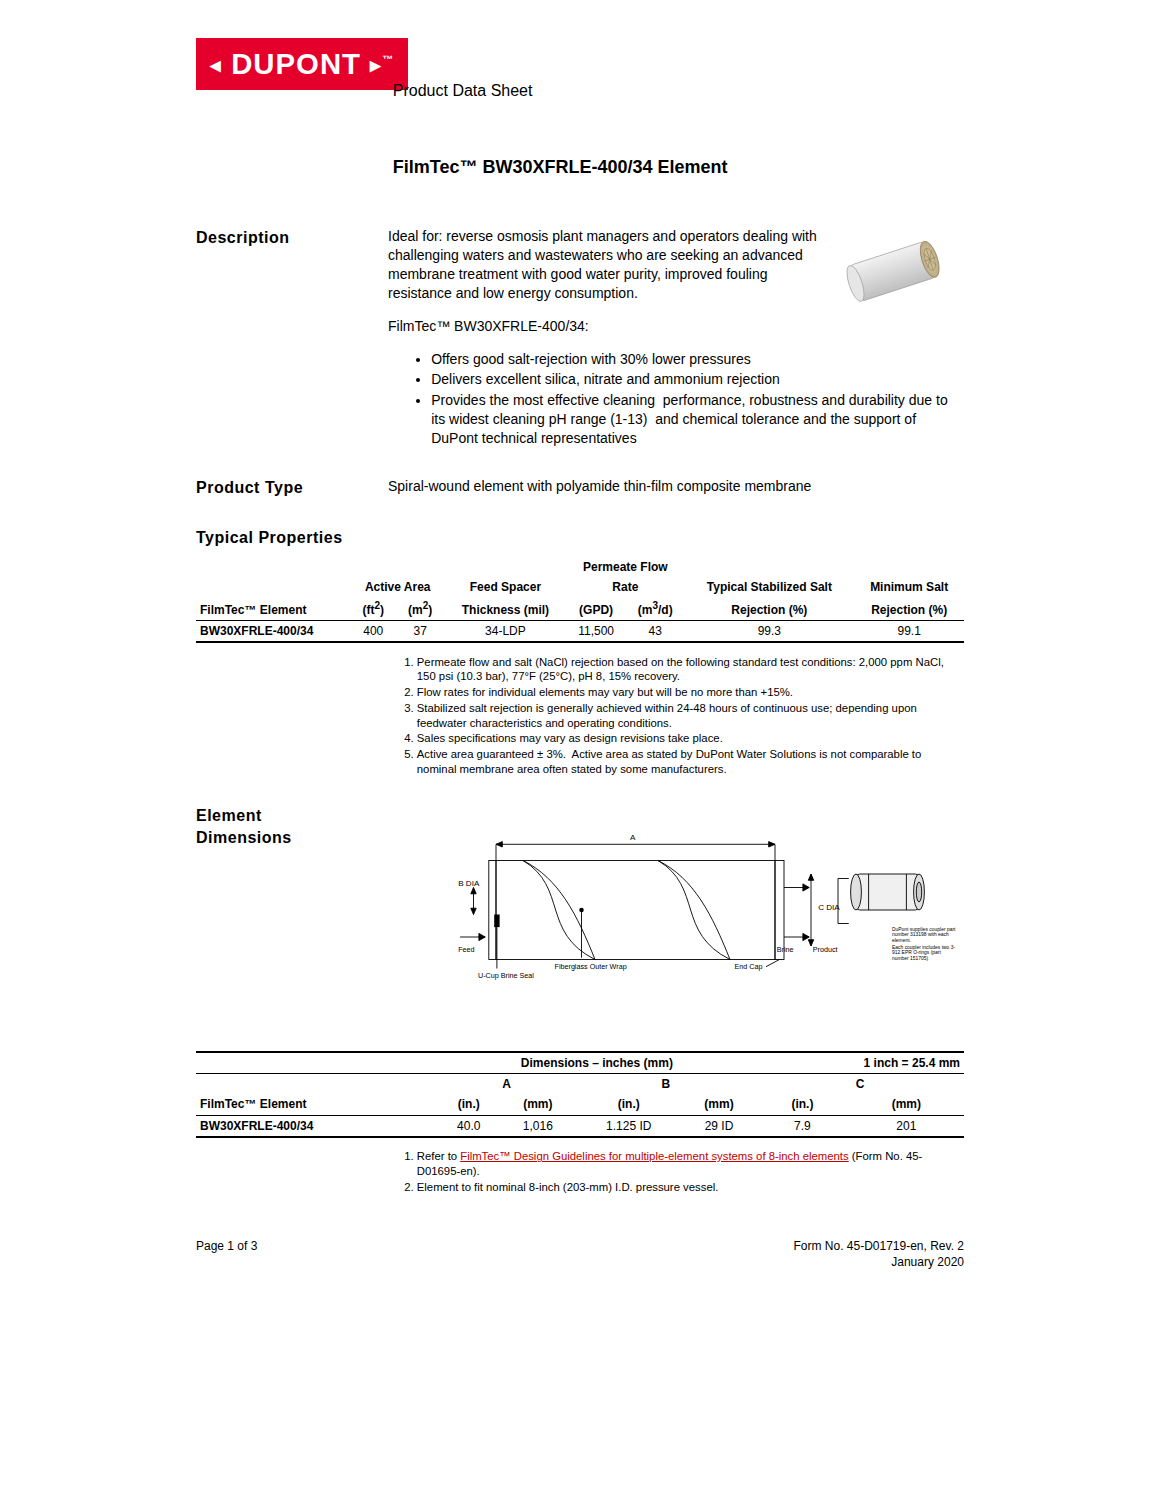◂ DUPONT ▸™
Product Data Sheet
FilmTec™ BW30XFRLE-400/34 Element
Description
Ideal for: reverse osmosis plant managers and operators dealing with challenging waters and wastewaters who are seeking an advanced membrane treatment with good water purity, improved fouling resistance and low energy consumption.
FilmTec™ BW30XFRLE-400/34:
Offers good salt-rejection with 30% lower pressures
Delivers excellent silica, nitrate and ammonium rejection
Provides the most effective cleaning performance, robustness and durability due to its widest cleaning pH range (1-13) and chemical tolerance and the support of DuPont technical representatives
Product Type
Spiral-wound element with polyamide thin-film composite membrane
Typical Properties
| | | | Permeate Flow | | |
| --- | --- | --- | --- | --- | --- |
| | Active Area | Feed Spacer | Rate | Typical Stabilized Salt | Minimum Salt |
| FilmTec™ Element | (ft 2 ) | (m 2 ) | Thickness (mil) | (GPD) | (m 3 /d) | Rejection (%) | Rejection (%) |
| BW30XFRLE-400/34 | 400 | 37 | 34-LDP | 11,500 | 43 | 99.3 | 99.1 |
Permeate flow and salt (NaCl) rejection based on the following standard test conditions: 2,000 ppm NaCl, 150 psi (10.3 bar), 77°F (25°C), pH 8, 15% recovery.
Flow rates for individual elements may vary but will be no more than +15%.
Stabilized salt rejection is generally achieved within 24-48 hours of continuous use; depending upon feedwater characteristics and operating conditions.
Sales specifications may vary as design revisions take place.
Active area guaranteed ± 3%. Active area as stated by DuPont Water Solutions is not comparable to nominal membrane area often stated by some manufacturers.
Element
Dimensions
A B DIA C DIA Feed Brine Product U-Cup Brine Seal Fiberglass Outer Wrap End Cap DuPont supplies coupler part number 313198 with each element. Each coupler includes two 3- 912 EPR O-rings (part number 151705)
| | Dimensions – inches (mm) | 1 inch = 25.4 mm |
| --- | --- | --- |
| | A | B | C |
| FilmTec™ Element | (in.) | (mm) | (in.) | (mm) | (in.) | (mm) |
| BW30XFRLE-400/34 | 40.0 | 1,016 | 1.125 ID | 29 ID | 7.9 | 201 |
Refer to FilmTec™ Design Guidelines for multiple-element systems of 8-inch elements (Form No. 45-D01695-en).
Element to fit nominal 8-inch (203-mm) I.D. pressure vessel.
Page 1 of 3
Form No. 45-D01719-en, Rev. 2
January 2020